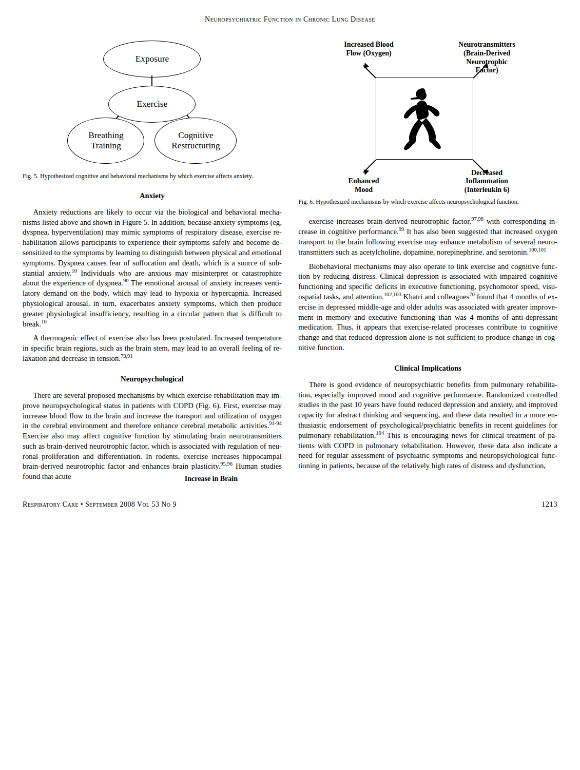Neuropsychiatric Function in Chronic Lung Disease
Exposure
Exercise
Breathing
Training
Cognitive
Restructuring
Fig. 5. Hypothesized cognitive and behavioral mechanisms by which exercise affects anxiety.
Anxiety
Anxiety reductions are likely to occur via the biological and behavioral mechanisms listed above and shown in Figure 5. In addition, because anxiety symptoms (eg, dyspnea, hyperventilation) may mimic symptoms of respiratory disease, exercise rehabilitation allows participants to experience their symptoms safely and become desensitized to the symptoms by learning to distinguish between physical and emotional symptoms. Dyspnea causes fear of suffocation and death, which is a source of substantial anxiety.10 Individuals who are anxious may misinterpret or catastrophize about the experience of dyspnea.90 The emotional arousal of anxiety increases ventilatory demand on the body, which may lead to hypoxia or hypercapnia. Increased physiological arousal, in turn, exacerbates anxiety symptoms, which then produce greater physiological insufficiency, resulting in a circular pattern that is difficult to break.10
A thermogenic effect of exercise also has been postulated. Increased temperature in specific brain regions, such as the brain stem, may lead to an overall feeling of relaxation and decrease in tension.73,91
Neuropsychological
There are several proposed mechanisms by which exercise rehabilitation may improve neuropsychological status in patients with COPD (Fig. 6). First, exercise may increase blood flow to the brain and increase the transport and utilization of oxygen in the cerebral environment and therefore enhance cerebral metabolic activities.91-94 Exercise also may affect cognitive function by stimulating brain neurotransmitters such as brain-derived neurotrophic factor, which is associated with regulation of neuronal proliferation and differentiation. In rodents, exercise increases hippocampal brain-derived neurotrophic factor and enhances brain plasticity.95,96 Human studies found that acute
Increased Blood
Flow (Oxygen)
Increase in Brain
Neurotransmitters
(Brain-Derived
Neurotrophic
Factor)
Enhanced
Mood
Decreased
Inflammation
(Interleukin 6)
Fig. 6. Hypothesized mechanisms by which exercise affects neuropsychological function.
exercise increases brain-derived neurotrophic factor,97,98 with corresponding increase in cognitive performance.99 It has also been suggested that increased oxygen transport to the brain following exercise may enhance metabolism of several neurotransmitters such as acetylcholine, dopamine, norepinephrine, and serotonin.100,101
Biobehavioral mechanisms may also operate to link exercise and cognitive function by reducing distress. Clinical depression is associated with impaired cognitive functioning and specific deficits in executive functioning, psychomotor speed, visuospatial tasks, and attention.102,103 Khatri and colleagues70 found that 4 months of exercise in depressed middle-age and older adults was associated with greater improvement in memory and executive functioning than was 4 months of anti-depressant medication. Thus, it appears that exercise-related processes contribute to cognitive change and that reduced depression alone is not sufficient to produce change in cognitive function.
Clinical Implications
There is good evidence of neuropsychiatric benefits from pulmonary rehabilitation, especially improved mood and cognitive performance. Randomized controlled studies in the past 10 years have found reduced depression and anxiety, and improved capacity for abstract thinking and sequencing, and these data resulted in a more enthusiastic endorsement of psychological/psychiatric benefits in recent guidelines for pulmonary rehabilitation.104 This is encouraging news for clinical treatment of patients with COPD in pulmonary rehabilitation. However, these data also indicate a need for regular assessment of psychiatric symptoms and neuropsychological functioning in patients, because of the relatively high rates of distress and dysfunction,
Respiratory Care • September 2008 Vol 53 No 9 1213